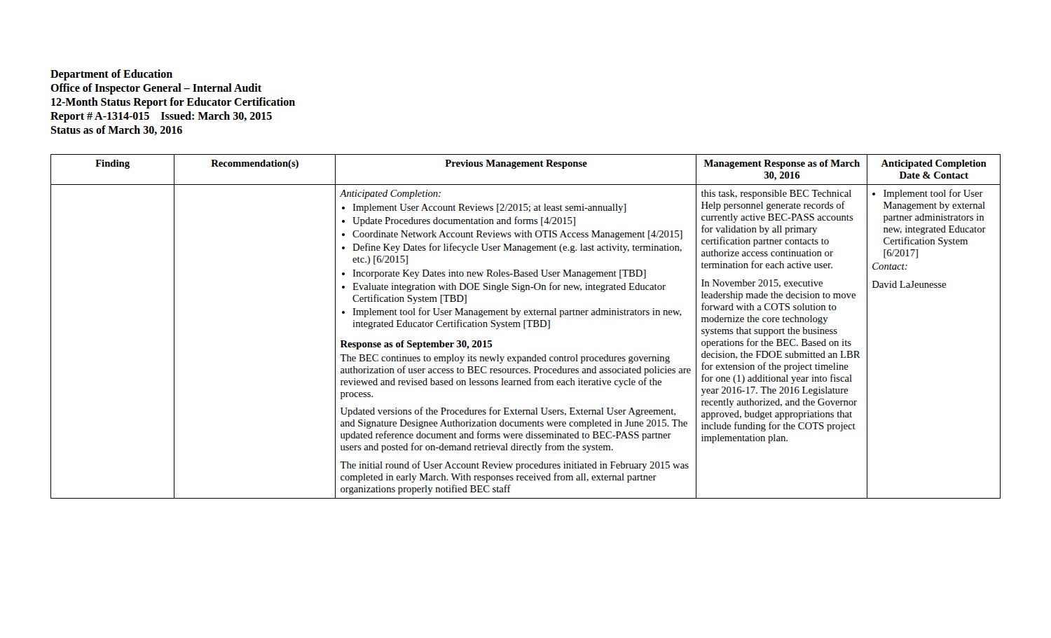Department of Education
Office of Inspector General – Internal Audit
12-Month Status Report for Educator Certification
Report # A-1314-015 Issued: March 30, 2015
Status as of March 30, 2016
| Finding | Recommendation(s) | Previous Management Response | Management Response as of March 30, 2016 | Anticipated Completion Date & Contact |
| --- | --- | --- | --- | --- |
| | | Anticipated Completion: Implement User Account Reviews [2/2015; at least semi-annually] Update Procedures documentation and forms [4/2015] Coordinate Network Account Reviews with OTIS Access Management [4/2015] Define Key Dates for lifecycle User Management (e.g. last activity, termination, etc.) [6/2015] Incorporate Key Dates into new Roles-Based User Management [TBD] Evaluate integration with DOE Single Sign-On for new, integrated Educator Certification System [TBD] Implement tool for User Management by external partner administrators in new, integrated Educator Certification System [TBD] Response as of September 30, 2015 The BEC continues to employ its newly expanded control procedures governing authorization of user access to BEC resources. Procedures and associated policies are reviewed and revised based on lessons learned from each iterative cycle of the process. Updated versions of the Procedures for External Users, External User Agreement, and Signature Designee Authorization documents were completed in June 2015. The updated reference document and forms were disseminated to BEC-PASS partner users and posted for on-demand retrieval directly from the system. The initial round of User Account Review procedures initiated in February 2015 was completed in early March. With responses received from all, external partner organizations properly notified BEC staff | this task, responsible BEC Technical Help personnel generate records of currently active BEC-PASS accounts for validation by all primary certification partner contacts to authorize access continuation or termination for each active user. In November 2015, executive leadership made the decision to move forward with a COTS solution to modernize the core technology systems that support the business operations for the BEC. Based on its decision, the FDOE submitted an LBR for extension of the project timeline for one (1) additional year into fiscal year 2016-17. The 2016 Legislature recently authorized, and the Governor approved, budget appropriations that include funding for the COTS project implementation plan. | Implement tool for User Management by external partner administrators in new, integrated Educator Certification System [6/2017] Contact: David LaJeunesse |